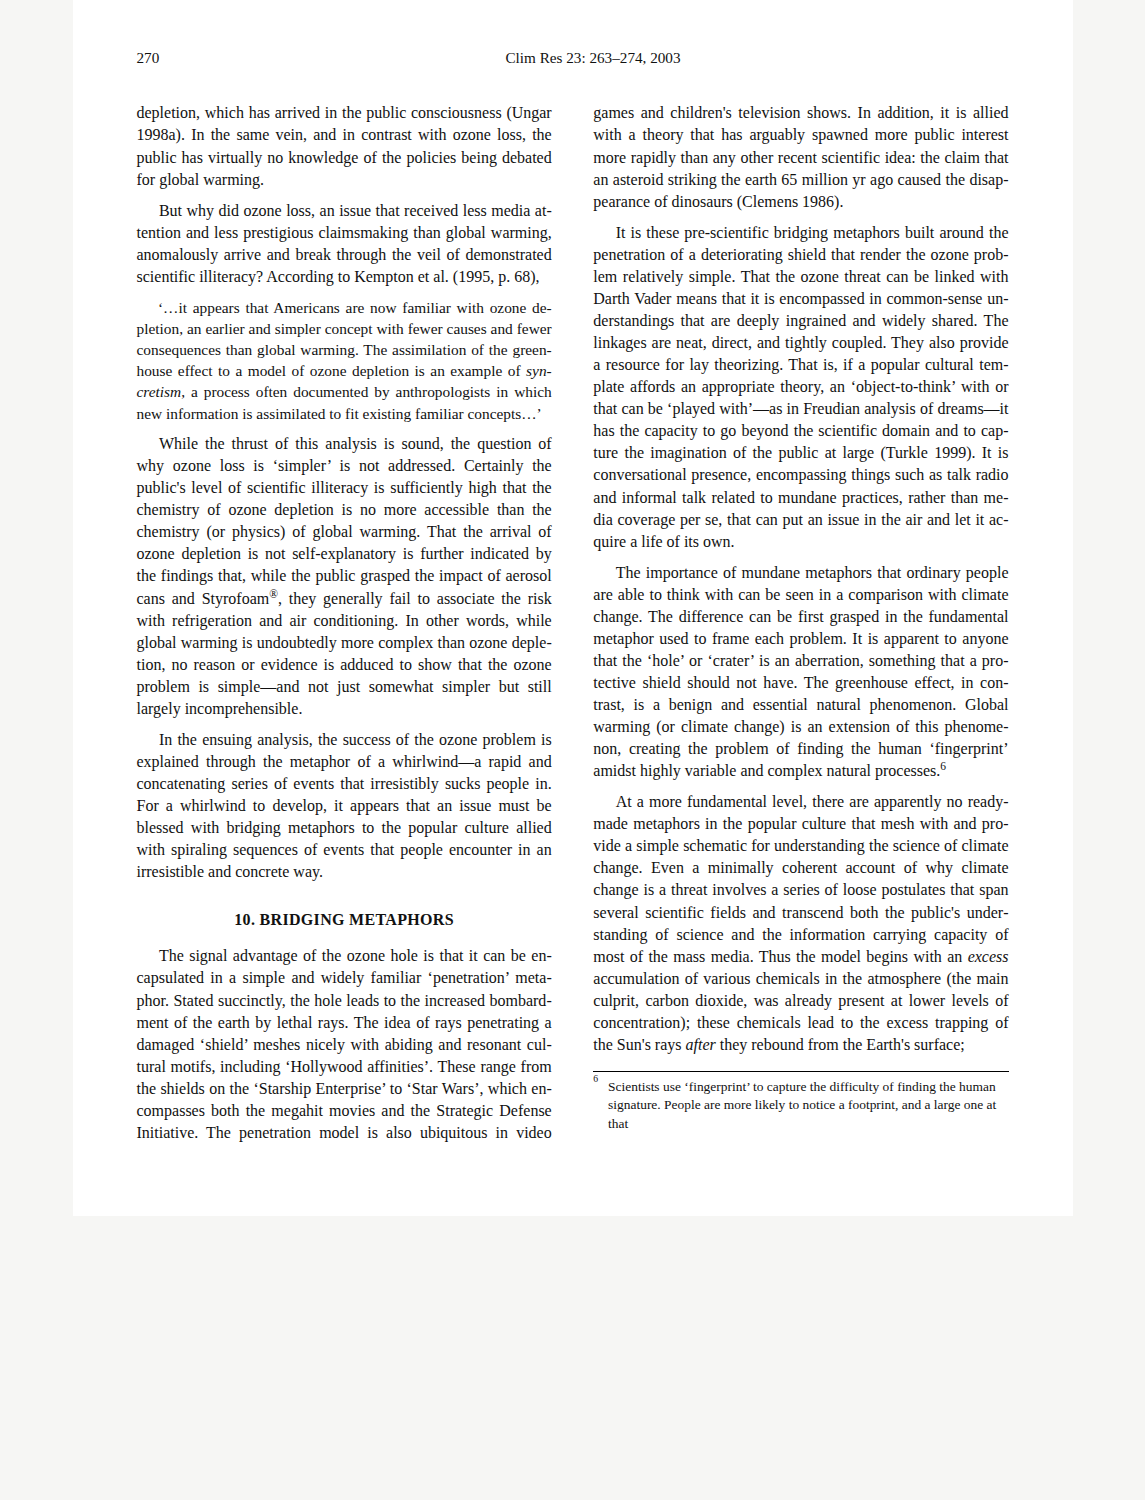270
Clim Res 23: 263–274, 2003
depletion, which has arrived in the public consciousness (Ungar 1998a). In the same vein, and in contrast with ozone loss, the public has virtually no knowledge of the policies being debated for global warming.
But why did ozone loss, an issue that received less media attention and less prestigious claimsmaking than global warming, anomalously arrive and break through the veil of demonstrated scientific illiteracy? According to Kempton et al. (1995, p. 68),
‘…it appears that Americans are now familiar with ozone depletion, an earlier and simpler concept with fewer causes and fewer consequences than global warming. The assimilation of the greenhouse effect to a model of ozone depletion is an example of syncretism, a process often documented by anthropologists in which new information is assimilated to fit existing familiar concepts…’
While the thrust of this analysis is sound, the question of why ozone loss is ‘simpler’ is not addressed. Certainly the public's level of scientific illiteracy is sufficiently high that the chemistry of ozone depletion is no more accessible than the chemistry (or physics) of global warming. That the arrival of ozone depletion is not self-explanatory is further indicated by the findings that, while the public grasped the impact of aerosol cans and Styrofoam®, they generally fail to associate the risk with refrigeration and air conditioning. In other words, while global warming is undoubtedly more complex than ozone depletion, no reason or evidence is adduced to show that the ozone problem is simple—and not just somewhat simpler but still largely incomprehensible.
In the ensuing analysis, the success of the ozone problem is explained through the metaphor of a whirlwind—a rapid and concatenating series of events that irresistibly sucks people in. For a whirlwind to develop, it appears that an issue must be blessed with bridging metaphors to the popular culture allied with spiraling sequences of events that people encounter in an irresistible and concrete way.
10. Bridging metaphors
The signal advantage of the ozone hole is that it can be encapsulated in a simple and widely familiar ‘penetration’ metaphor. Stated succinctly, the hole leads to the increased bombardment of the earth by lethal rays. The idea of rays penetrating a damaged ‘shield’ meshes nicely with abiding and resonant cultural motifs, including ‘Hollywood affinities’. These range from the shields on the ‘Starship Enterprise’ to ‘Star Wars’, which encompasses both the megahit movies and the Strategic Defense Initiative. The penetration model is also ubiquitous in video games and children's television shows. In addition, it is allied with a theory that has arguably spawned more public interest more rapidly than any other recent scientific idea: the claim that an asteroid striking the earth 65 million yr ago caused the disappearance of dinosaurs (Clemens 1986).
It is these pre-scientific bridging metaphors built around the penetration of a deteriorating shield that render the ozone problem relatively simple. That the ozone threat can be linked with Darth Vader means that it is encompassed in common-sense understandings that are deeply ingrained and widely shared. The linkages are neat, direct, and tightly coupled. They also provide a resource for lay theorizing. That is, if a popular cultural template affords an appropriate theory, an ‘object-to-think’ with or that can be ‘played with’—as in Freudian analysis of dreams—it has the capacity to go beyond the scientific domain and to capture the imagination of the public at large (Turkle 1999). It is conversational presence, encompassing things such as talk radio and informal talk related to mundane practices, rather than media coverage per se, that can put an issue in the air and let it acquire a life of its own.
The importance of mundane metaphors that ordinary people are able to think with can be seen in a comparison with climate change. The difference can be first grasped in the fundamental metaphor used to frame each problem. It is apparent to anyone that the ‘hole’ or ‘crater’ is an aberration, something that a protective shield should not have. The greenhouse effect, in contrast, is a benign and essential natural phenomenon. Global warming (or climate change) is an extension of this phenomenon, creating the problem of finding the human ‘fingerprint’ amidst highly variable and complex natural processes.6
At a more fundamental level, there are apparently no ready-made metaphors in the popular culture that mesh with and provide a simple schematic for understanding the science of climate change. Even a minimally coherent account of why climate change is a threat involves a series of loose postulates that span several scientific fields and transcend both the public's understanding of science and the information carrying capacity of most of the mass media. Thus the model begins with an excess accumulation of various chemicals in the atmosphere (the main culprit, carbon dioxide, was already present at lower levels of concentration); these chemicals lead to the excess trapping of the Sun's rays after they rebound from the Earth's surface;
6Scientists use ‘fingerprint’ to capture the difficulty of finding the human signature. People are more likely to notice a footprint, and a large one at that